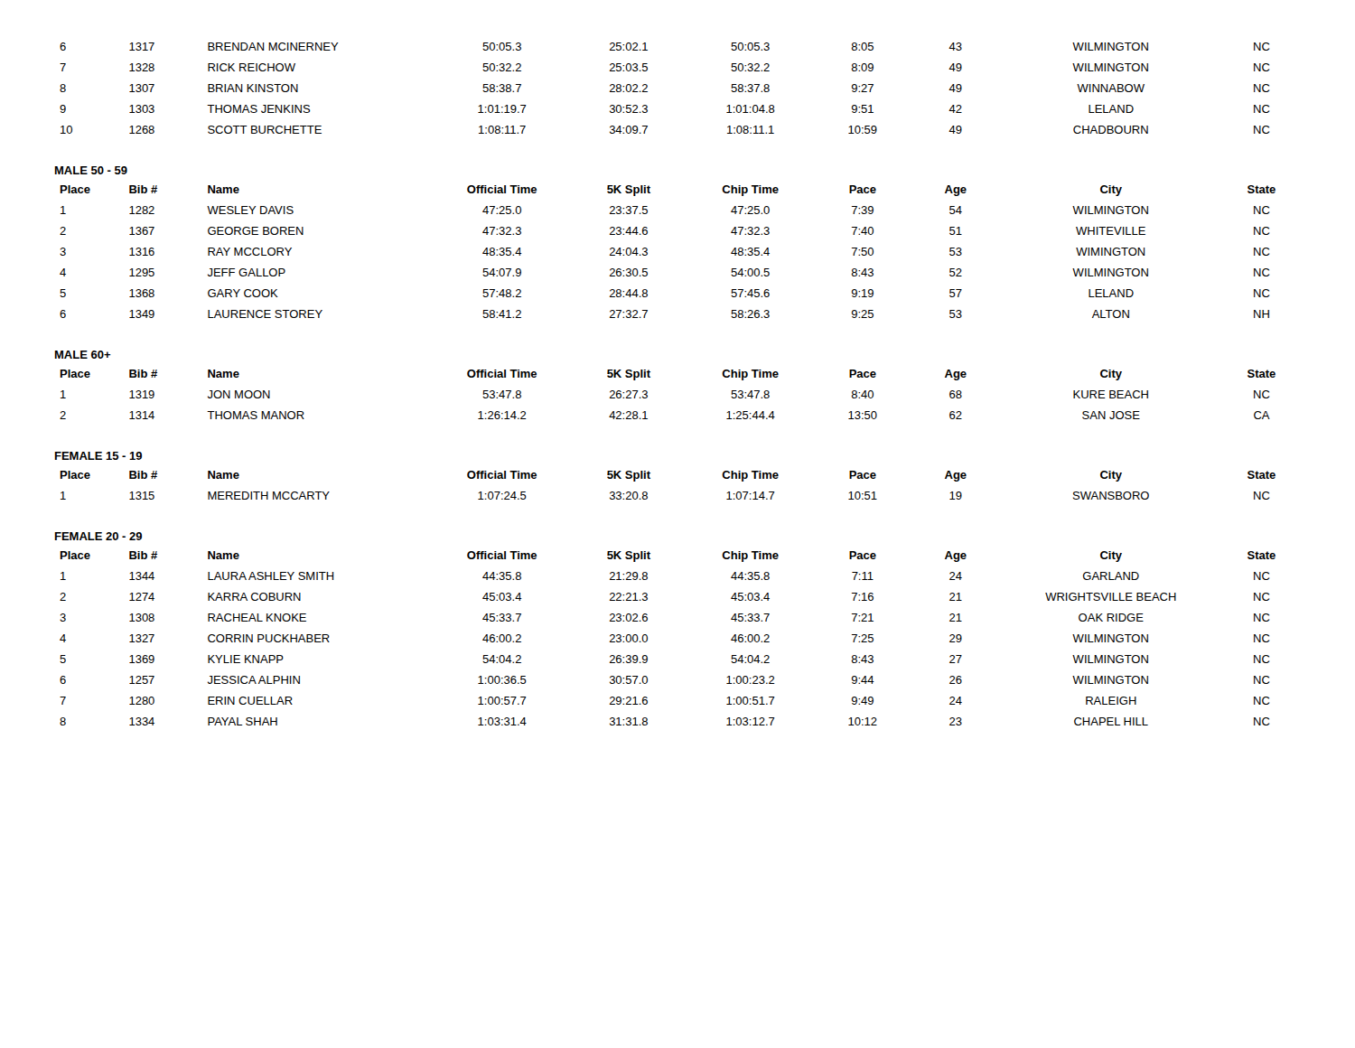| 6 | 1317 | BRENDAN MCINERNEY | 50:05.3 | 25:02.1 | 50:05.3 | 8:05 | 43 | WILMINGTON | NC |
| 7 | 1328 | RICK REICHOW | 50:32.2 | 25:03.5 | 50:32.2 | 8:09 | 49 | WILMINGTON | NC |
| 8 | 1307 | BRIAN KINSTON | 58:38.7 | 28:02.2 | 58:37.8 | 9:27 | 49 | WINNABOW | NC |
| 9 | 1303 | THOMAS JENKINS | 1:01:19.7 | 30:52.3 | 1:01:04.8 | 9:51 | 42 | LELAND | NC |
| 10 | 1268 | SCOTT BURCHETTE | 1:08:11.7 | 34:09.7 | 1:08:11.1 | 10:59 | 49 | CHADBOURN | NC |
MALE 50 - 59
| Place | Bib # | Name | Official Time | 5K Split | Chip Time | Pace | Age | City | State |
| --- | --- | --- | --- | --- | --- | --- | --- | --- | --- |
| 1 | 1282 | WESLEY DAVIS | 47:25.0 | 23:37.5 | 47:25.0 | 7:39 | 54 | WILMINGTON | NC |
| 2 | 1367 | GEORGE BOREN | 47:32.3 | 23:44.6 | 47:32.3 | 7:40 | 51 | WHITEVILLE | NC |
| 3 | 1316 | RAY MCCLORY | 48:35.4 | 24:04.3 | 48:35.4 | 7:50 | 53 | WIMINGTON | NC |
| 4 | 1295 | JEFF GALLOP | 54:07.9 | 26:30.5 | 54:00.5 | 8:43 | 52 | WILMINGTON | NC |
| 5 | 1368 | GARY COOK | 57:48.2 | 28:44.8 | 57:45.6 | 9:19 | 57 | LELAND | NC |
| 6 | 1349 | LAURENCE STOREY | 58:41.2 | 27:32.7 | 58:26.3 | 9:25 | 53 | ALTON | NH |
MALE 60+
| Place | Bib # | Name | Official Time | 5K Split | Chip Time | Pace | Age | City | State |
| --- | --- | --- | --- | --- | --- | --- | --- | --- | --- |
| 1 | 1319 | JON MOON | 53:47.8 | 26:27.3 | 53:47.8 | 8:40 | 68 | KURE BEACH | NC |
| 2 | 1314 | THOMAS MANOR | 1:26:14.2 | 42:28.1 | 1:25:44.4 | 13:50 | 62 | SAN JOSE | CA |
FEMALE 15 - 19
| Place | Bib # | Name | Official Time | 5K Split | Chip Time | Pace | Age | City | State |
| --- | --- | --- | --- | --- | --- | --- | --- | --- | --- |
| 1 | 1315 | MEREDITH MCCARTY | 1:07:24.5 | 33:20.8 | 1:07:14.7 | 10:51 | 19 | SWANSBORO | NC |
FEMALE 20 - 29
| Place | Bib # | Name | Official Time | 5K Split | Chip Time | Pace | Age | City | State |
| --- | --- | --- | --- | --- | --- | --- | --- | --- | --- |
| 1 | 1344 | LAURA ASHLEY SMITH | 44:35.8 | 21:29.8 | 44:35.8 | 7:11 | 24 | GARLAND | NC |
| 2 | 1274 | KARRA COBURN | 45:03.4 | 22:21.3 | 45:03.4 | 7:16 | 21 | WRIGHTSVILLE BEACH | NC |
| 3 | 1308 | RACHEAL KNOKE | 45:33.7 | 23:02.6 | 45:33.7 | 7:21 | 21 | OAK RIDGE | NC |
| 4 | 1327 | CORRIN PUCKHABER | 46:00.2 | 23:00.0 | 46:00.2 | 7:25 | 29 | WILMINGTON | NC |
| 5 | 1369 | KYLIE KNAPP | 54:04.2 | 26:39.9 | 54:04.2 | 8:43 | 27 | WILMINGTON | NC |
| 6 | 1257 | JESSICA ALPHIN | 1:00:36.5 | 30:57.0 | 1:00:23.2 | 9:44 | 26 | WILMINGTON | NC |
| 7 | 1280 | ERIN CUELLAR | 1:00:57.7 | 29:21.6 | 1:00:51.7 | 9:49 | 24 | RALEIGH | NC |
| 8 | 1334 | PAYAL SHAH | 1:03:31.4 | 31:31.8 | 1:03:12.7 | 10:12 | 23 | CHAPEL HILL | NC |